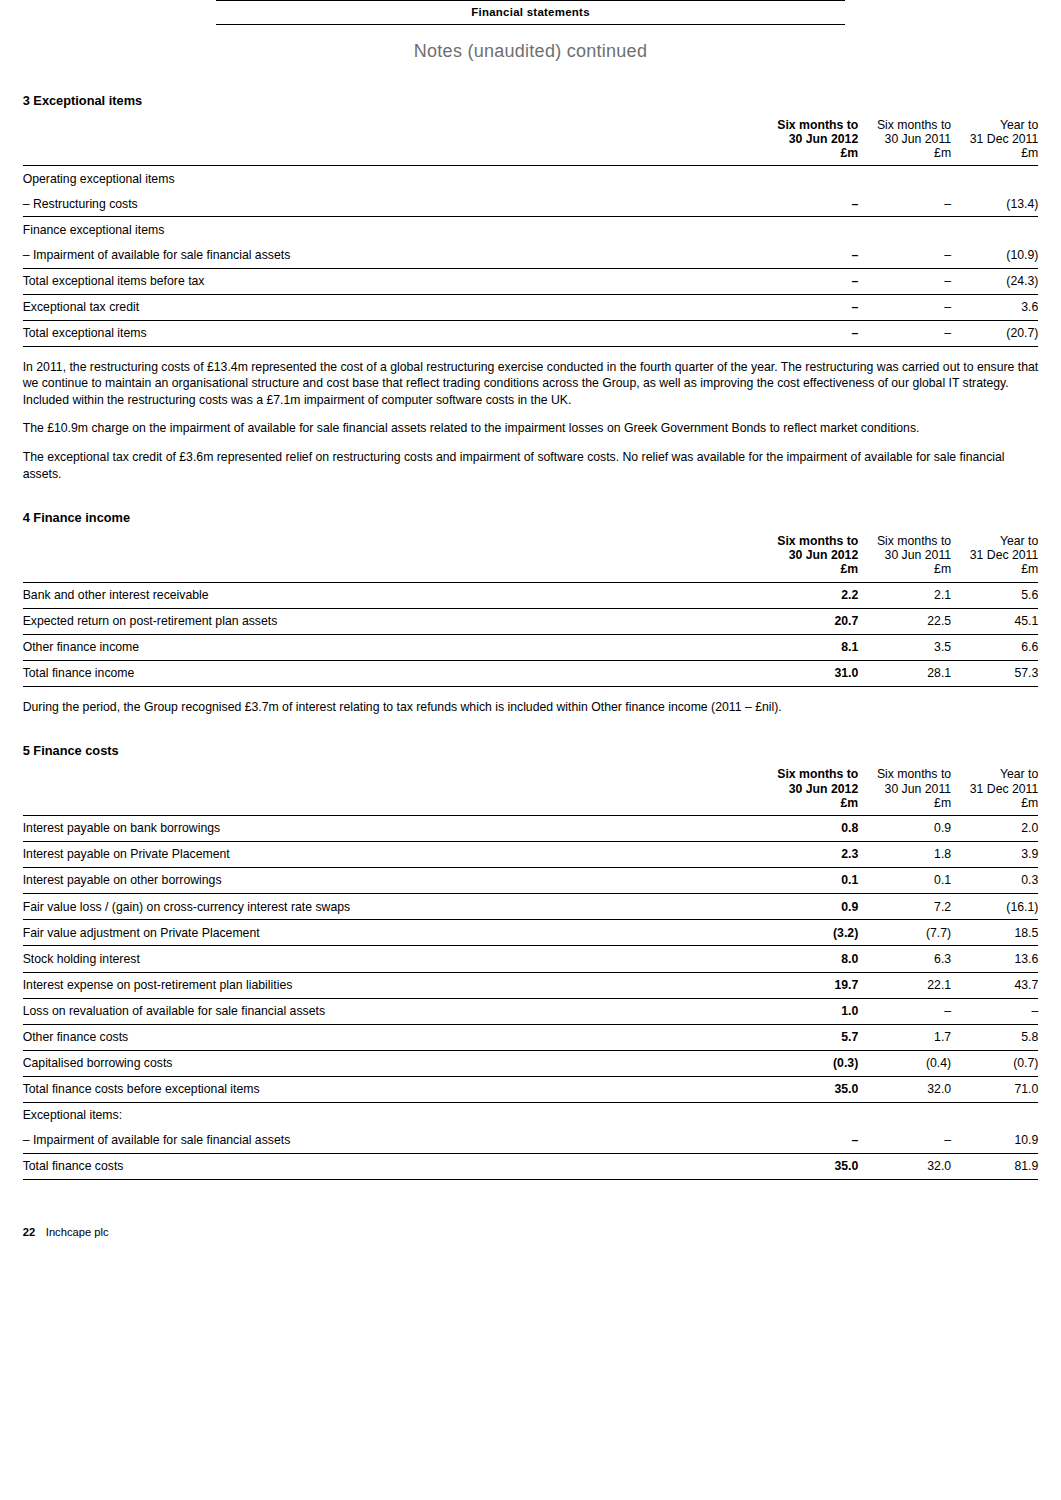Financial statements
Notes (unaudited) continued
3 Exceptional items
| | Six months to 30 Jun 2012 £m | Six months to 30 Jun 2011 £m | Year to 31 Dec 2011 £m |
| --- | --- | --- | --- |
| Operating exceptional items | | | |
| – Restructuring costs | – | – | (13.4) |
| Finance exceptional items | | | |
| – Impairment of available for sale financial assets | – | – | (10.9) |
| Total exceptional items before tax | – | – | (24.3) |
| Exceptional tax credit | – | – | 3.6 |
| Total exceptional items | – | – | (20.7) |
In 2011, the restructuring costs of £13.4m represented the cost of a global restructuring exercise conducted in the fourth quarter of the year. The restructuring was carried out to ensure that we continue to maintain an organisational structure and cost base that reflect trading conditions across the Group, as well as improving the cost effectiveness of our global IT strategy. Included within the restructuring costs was a £7.1m impairment of computer software costs in the UK.
The £10.9m charge on the impairment of available for sale financial assets related to the impairment losses on Greek Government Bonds to reflect market conditions.
The exceptional tax credit of £3.6m represented relief on restructuring costs and impairment of software costs. No relief was available for the impairment of available for sale financial assets.
4 Finance income
| | Six months to 30 Jun 2012 £m | Six months to 30 Jun 2011 £m | Year to 31 Dec 2011 £m |
| --- | --- | --- | --- |
| Bank and other interest receivable | 2.2 | 2.1 | 5.6 |
| Expected return on post-retirement plan assets | 20.7 | 22.5 | 45.1 |
| Other finance income | 8.1 | 3.5 | 6.6 |
| Total finance income | 31.0 | 28.1 | 57.3 |
During the period, the Group recognised £3.7m of interest relating to tax refunds which is included within Other finance income (2011 – £nil).
5 Finance costs
| | Six months to 30 Jun 2012 £m | Six months to 30 Jun 2011 £m | Year to 31 Dec 2011 £m |
| --- | --- | --- | --- |
| Interest payable on bank borrowings | 0.8 | 0.9 | 2.0 |
| Interest payable on Private Placement | 2.3 | 1.8 | 3.9 |
| Interest payable on other borrowings | 0.1 | 0.1 | 0.3 |
| Fair value loss / (gain) on cross-currency interest rate swaps | 0.9 | 7.2 | (16.1) |
| Fair value adjustment on Private Placement | (3.2) | (7.7) | 18.5 |
| Stock holding interest | 8.0 | 6.3 | 13.6 |
| Interest expense on post-retirement plan liabilities | 19.7 | 22.1 | 43.7 |
| Loss on revaluation of available for sale financial assets | 1.0 | – | – |
| Other finance costs | 5.7 | 1.7 | 5.8 |
| Capitalised borrowing costs | (0.3) | (0.4) | (0.7) |
| Total finance costs before exceptional items | 35.0 | 32.0 | 71.0 |
| Exceptional items: | | | |
| – Impairment of available for sale financial assets | – | – | 10.9 |
| Total finance costs | 35.0 | 32.0 | 81.9 |
22 Inchcape plc